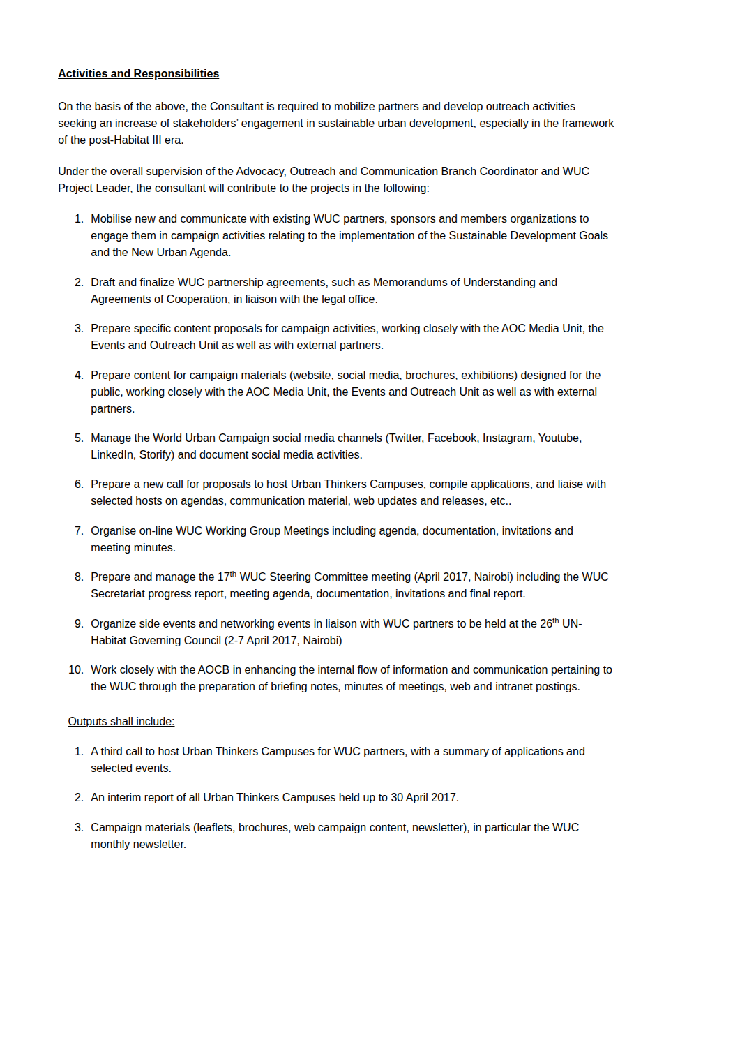Activities and Responsibilities
On the basis of the above, the Consultant is required to mobilize partners and develop outreach activities seeking an increase of stakeholders’ engagement in sustainable urban development, especially in the framework of the post-Habitat III era.
Under the overall supervision of the Advocacy, Outreach and Communication Branch Coordinator and WUC Project Leader, the consultant will contribute to the projects in the following:
Mobilise new and communicate with existing WUC partners, sponsors and members organizations to engage them in campaign activities relating to the implementation of the Sustainable Development Goals and the New Urban Agenda.
Draft and finalize WUC partnership agreements, such as Memorandums of Understanding and Agreements of Cooperation, in liaison with the legal office.
Prepare specific content proposals for campaign activities, working closely with the AOC Media Unit, the Events and Outreach Unit as well as with external partners.
Prepare content for campaign materials (website, social media, brochures, exhibitions) designed for the public, working closely with the AOC Media Unit, the Events and Outreach Unit as well as with external partners.
Manage the World Urban Campaign social media channels (Twitter, Facebook, Instagram, Youtube, LinkedIn, Storify) and document social media activities.
Prepare a new call for proposals to host Urban Thinkers Campuses, compile applications, and liaise with selected hosts on agendas, communication material, web updates and releases, etc..
Organise on-line WUC Working Group Meetings including agenda, documentation, invitations and meeting minutes.
Prepare and manage the 17th WUC Steering Committee meeting (April 2017, Nairobi) including the WUC Secretariat progress report, meeting agenda, documentation, invitations and final report.
Organize side events and networking events in liaison with WUC partners to be held at the 26th UN-Habitat Governing Council (2-7 April 2017, Nairobi)
Work closely with the AOCB in enhancing the internal flow of information and communication pertaining to the WUC through the preparation of briefing notes, minutes of meetings, web and intranet postings.
Outputs shall include:
A third call to host Urban Thinkers Campuses for WUC partners, with a summary of applications and selected events.
An interim report of all Urban Thinkers Campuses held up to 30 April 2017.
Campaign materials (leaflets, brochures, web campaign content, newsletter), in particular the WUC monthly newsletter.